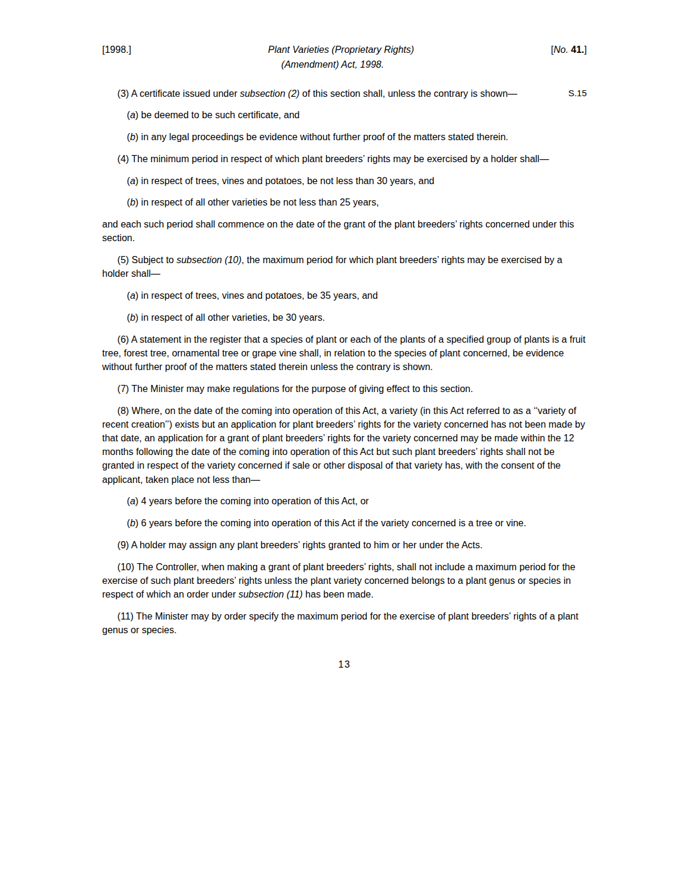[1998.] Plant Varieties (Proprietary Rights) [No. 41.]
(Amendment) Act, 1998.
S.15(3) A certificate issued under subsection (2) of this section shall, unless the contrary is shown—
(a) be deemed to be such certificate, and
(b) in any legal proceedings be evidence without further proof of the matters stated therein.
(4) The minimum period in respect of which plant breeders’ rights may be exercised by a holder shall—
(a) in respect of trees, vines and potatoes, be not less than 30 years, and
(b) in respect of all other varieties be not less than 25 years,
and each such period shall commence on the date of the grant of the plant breeders’ rights concerned under this section.
(5) Subject to subsection (10), the maximum period for which plant breeders’ rights may be exercised by a holder shall—
(a) in respect of trees, vines and potatoes, be 35 years, and
(b) in respect of all other varieties, be 30 years.
(6) A statement in the register that a species of plant or each of the plants of a specified group of plants is a fruit tree, forest tree, ornamental tree or grape vine shall, in relation to the species of plant concerned, be evidence without further proof of the matters stated therein unless the contrary is shown.
(7) The Minister may make regulations for the purpose of giving effect to this section.
(8) Where, on the date of the coming into operation of this Act, a variety (in this Act referred to as a ‘‘variety of recent creation’’) exists but an application for plant breeders’ rights for the variety concerned has not been made by that date, an application for a grant of plant breeders’ rights for the variety concerned may be made within the 12 months following the date of the coming into operation of this Act but such plant breeders’ rights shall not be granted in respect of the variety concerned if sale or other disposal of that variety has, with the consent of the applicant, taken place not less than—
(a) 4 years before the coming into operation of this Act, or
(b) 6 years before the coming into operation of this Act if the variety concerned is a tree or vine.
(9) A holder may assign any plant breeders’ rights granted to him or her under the Acts.
(10) The Controller, when making a grant of plant breeders’ rights, shall not include a maximum period for the exercise of such plant breeders’ rights unless the plant variety concerned belongs to a plant genus or species in respect of which an order under subsection (11) has been made.
(11) The Minister may by order specify the maximum period for the exercise of plant breeders’ rights of a plant genus or species.
13